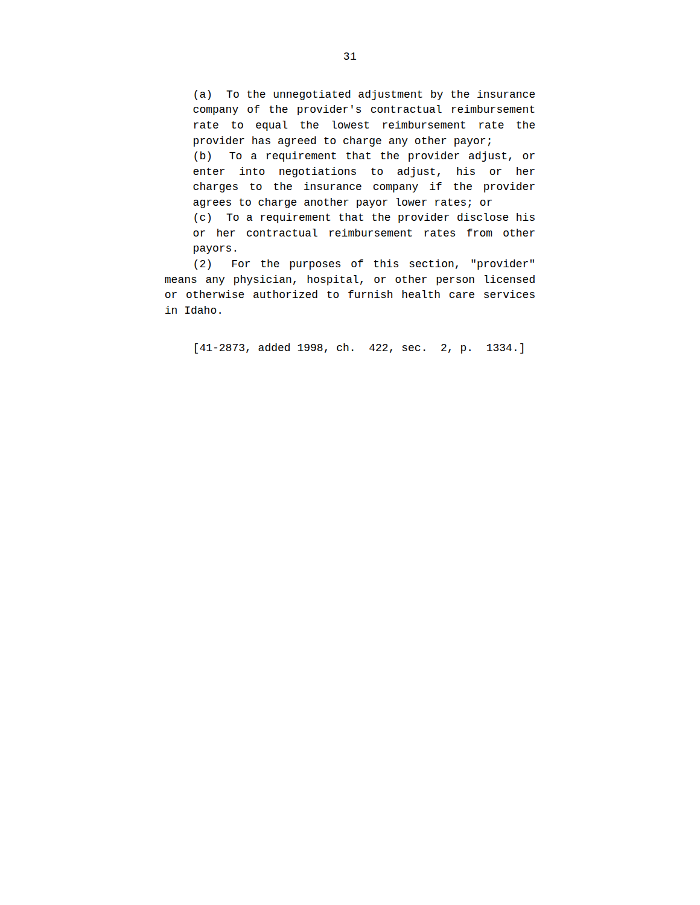31
(a) To the unnegotiated adjustment by the insurance company of the provider's contractual reimbursement rate to equal the lowest reimbursement rate the provider has agreed to charge any other payor;
(b) To a requirement that the provider adjust, or enter into negotiations to adjust, his or her charges to the insurance company if the provider agrees to charge another payor lower rates; or
(c) To a requirement that the provider disclose his or her contractual reimbursement rates from other payors.
(2) For the purposes of this section, "provider" means any physician, hospital, or other person licensed or otherwise authorized to furnish health care services in Idaho.
[41-2873, added 1998, ch. 422, sec. 2, p. 1334.]